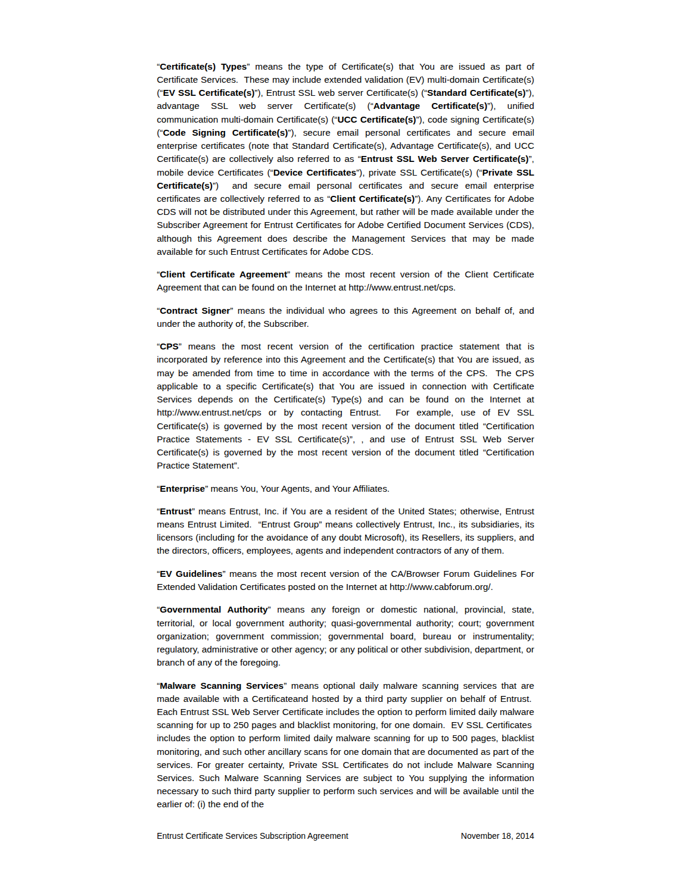“Certificate(s) Types” means the type of Certificate(s) that You are issued as part of Certificate Services. These may include extended validation (EV) multi-domain Certificate(s) (“EV SSL Certificate(s)”), Entrust SSL web server Certificate(s) (“Standard Certificate(s)”), advantage SSL web server Certificate(s) (“Advantage Certificate(s)”), unified communication multi-domain Certificate(s) (“UCC Certificate(s)”), code signing Certificate(s) (“Code Signing Certificate(s)”), secure email personal certificates and secure email enterprise certificates (note that Standard Certificate(s), Advantage Certificate(s), and UCC Certificate(s) are collectively also referred to as “Entrust SSL Web Server Certificate(s)”, mobile device Certificates (“Device Certificates”), private SSL Certificate(s) (“Private SSL Certificate(s)”) and secure email personal certificates and secure email enterprise certificates are collectively referred to as “Client Certificate(s)”). Any Certificates for Adobe CDS will not be distributed under this Agreement, but rather will be made available under the Subscriber Agreement for Entrust Certificates for Adobe Certified Document Services (CDS), although this Agreement does describe the Management Services that may be made available for such Entrust Certificates for Adobe CDS.
“Client Certificate Agreement” means the most recent version of the Client Certificate Agreement that can be found on the Internet at http://www.entrust.net/cps.
“Contract Signer” means the individual who agrees to this Agreement on behalf of, and under the authority of, the Subscriber.
“CPS” means the most recent version of the certification practice statement that is incorporated by reference into this Agreement and the Certificate(s) that You are issued, as may be amended from time to time in accordance with the terms of the CPS. The CPS applicable to a specific Certificate(s) that You are issued in connection with Certificate Services depends on the Certificate(s) Type(s) and can be found on the Internet at http://www.entrust.net/cps or by contacting Entrust. For example, use of EV SSL Certificate(s) is governed by the most recent version of the document titled “Certification Practice Statements - EV SSL Certificate(s)”, , and use of Entrust SSL Web Server Certificate(s) is governed by the most recent version of the document titled “Certification Practice Statement”.
“Enterprise” means You, Your Agents, and Your Affiliates.
“Entrust” means Entrust, Inc. if You are a resident of the United States; otherwise, Entrust means Entrust Limited. “Entrust Group” means collectively Entrust, Inc., its subsidiaries, its licensors (including for the avoidance of any doubt Microsoft), its Resellers, its suppliers, and the directors, officers, employees, agents and independent contractors of any of them.
“EV Guidelines” means the most recent version of the CA/Browser Forum Guidelines For Extended Validation Certificates posted on the Internet at http://www.cabforum.org/.
“Governmental Authority” means any foreign or domestic national, provincial, state, territorial, or local government authority; quasi-governmental authority; court; government organization; government commission; governmental board, bureau or instrumentality; regulatory, administrative or other agency; or any political or other subdivision, department, or branch of any of the foregoing.
“Malware Scanning Services” means optional daily malware scanning services that are made available with a Certificateand hosted by a third party supplier on behalf of Entrust. Each Entrust SSL Web Server Certificate includes the option to perform limited daily malware scanning for up to 250 pages and blacklist monitoring, for one domain. EV SSL Certificates includes the option to perform limited daily malware scanning for up to 500 pages, blacklist monitoring, and such other ancillary scans for one domain that are documented as part of the services. For greater certainty, Private SSL Certificates do not include Malware Scanning Services. Such Malware Scanning Services are subject to You supplying the information necessary to such third party supplier to perform such services and will be available until the earlier of: (i) the end of the
Entrust Certificate Services Subscription Agreement November 18, 2014